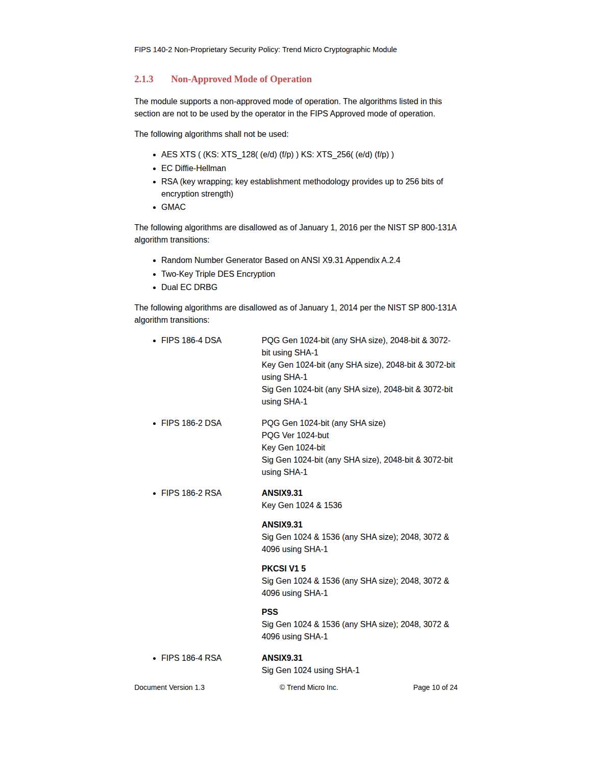FIPS 140-2 Non-Proprietary Security Policy: Trend Micro Cryptographic Module
2.1.3 Non-Approved Mode of Operation
The module supports a non-approved mode of operation. The algorithms listed in this section are not to be used by the operator in the FIPS Approved mode of operation.
The following algorithms shall not be used:
AES XTS ( (KS: XTS_128( (e/d) (f/p) ) KS: XTS_256( (e/d) (f/p) )
EC Diffie-Hellman
RSA (key wrapping; key establishment methodology provides up to 256 bits of encryption strength)
GMAC
The following algorithms are disallowed as of January 1, 2016 per the NIST SP 800-131A algorithm transitions:
Random Number Generator Based on ANSI X9.31 Appendix A.2.4
Two-Key Triple DES Encryption
Dual EC DRBG
The following algorithms are disallowed as of January 1, 2014 per the NIST SP 800-131A algorithm transitions:
FIPS 186-4 DSA
PQG Gen 1024-bit (any SHA size), 2048-bit & 3072-bit using SHA-1 Key Gen 1024-bit (any SHA size), 2048-bit & 3072-bit using SHA-1 Sig Gen 1024-bit (any SHA size), 2048-bit & 3072-bit using SHA-1
FIPS 186-2 DSA
PQG Gen 1024-bit (any SHA size) PQG Ver 1024-but Key Gen 1024-bit Sig Gen 1024-bit (any SHA size), 2048-bit & 3072-bit using SHA-1
FIPS 186-2 RSA
ANSIX9.31 Key Gen 1024 & 1536
ANSIX9.31 Sig Gen 1024 & 1536 (any SHA size); 2048, 3072 & 4096 using SHA-1
PKCSI V1 5 Sig Gen 1024 & 1536 (any SHA size); 2048, 3072 & 4096 using SHA-1
PSS Sig Gen 1024 & 1536 (any SHA size); 2048, 3072 & 4096 using SHA-1
FIPS 186-4 RSA
ANSIX9.31 Sig Gen 1024 using SHA-1
Document Version 1.3
© Trend Micro Inc.
Page 10 of 24